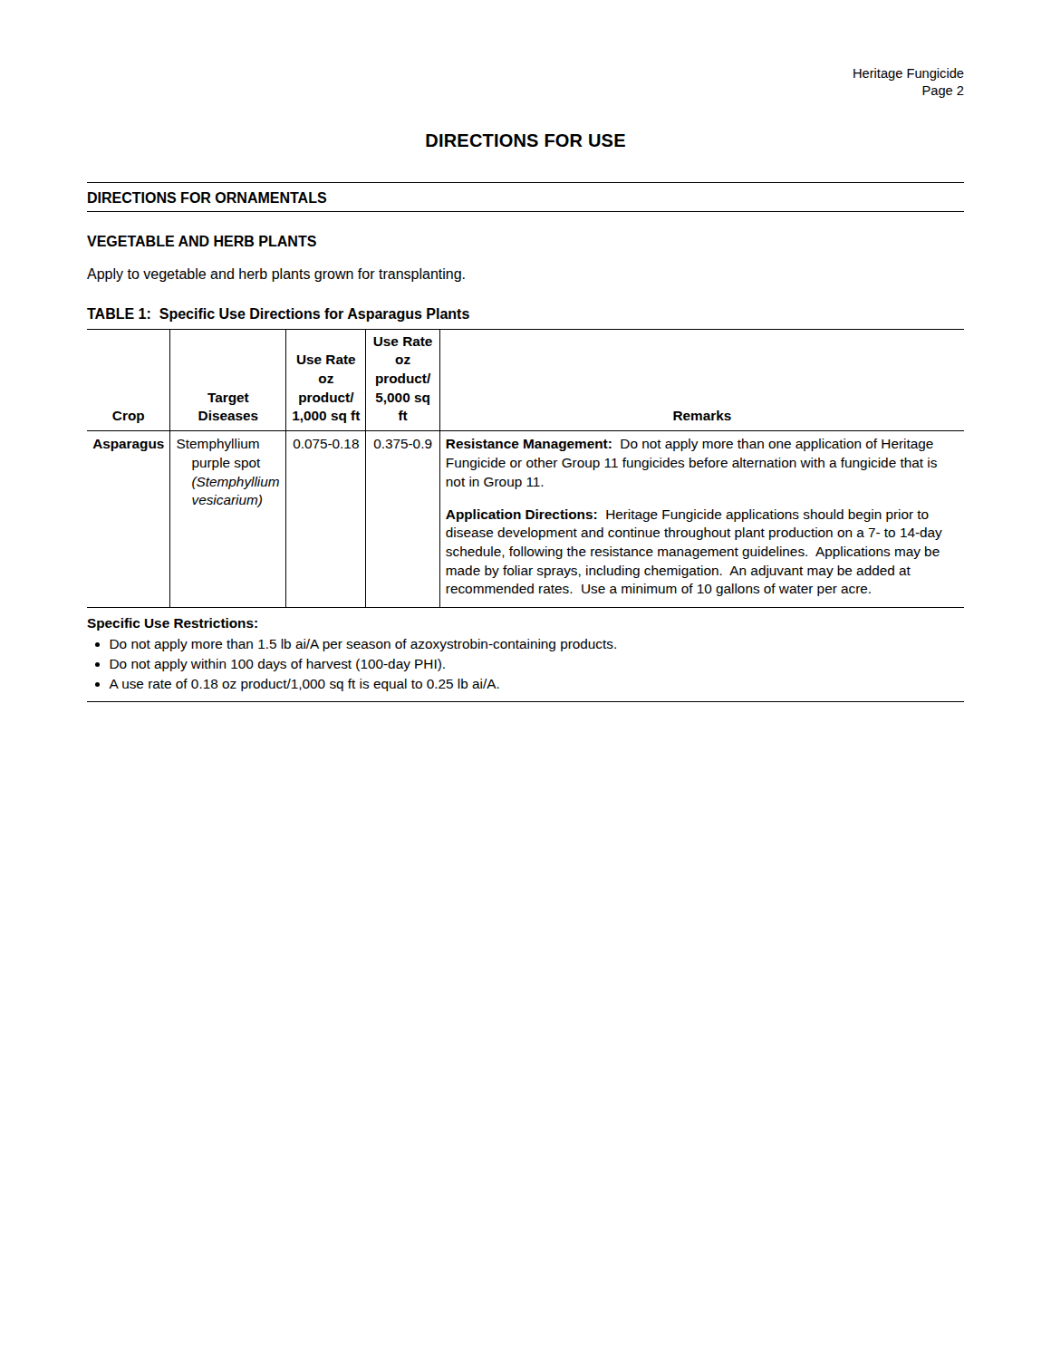Heritage Fungicide
Page 2
DIRECTIONS FOR USE
DIRECTIONS FOR ORNAMENTALS
VEGETABLE AND HERB PLANTS
Apply to vegetable and herb plants grown for transplanting.
TABLE 1: Specific Use Directions for Asparagus Plants
| Crop | Target Diseases | Use Rate oz product/ 1,000 sq ft | Use Rate oz product/ 5,000 sq ft | Remarks |
| --- | --- | --- | --- | --- |
| Asparagus | Stemphyllium purple spot (Stemphyllium vesicarium) | 0.075-0.18 | 0.375-0.9 | Resistance Management: Do not apply more than one application of Heritage Fungicide or other Group 11 fungicides before alternation with a fungicide that is not in Group 11. Application Directions: Heritage Fungicide applications should begin prior to disease development and continue throughout plant production on a 7- to 14-day schedule, following the resistance management guidelines. Applications may be made by foliar sprays, including chemigation. An adjuvant may be added at recommended rates. Use a minimum of 10 gallons of water per acre. |
Specific Use Restrictions:
Do not apply more than 1.5 lb ai/A per season of azoxystrobin-containing products.
Do not apply within 100 days of harvest (100-day PHI).
A use rate of 0.18 oz product/1,000 sq ft is equal to 0.25 lb ai/A.